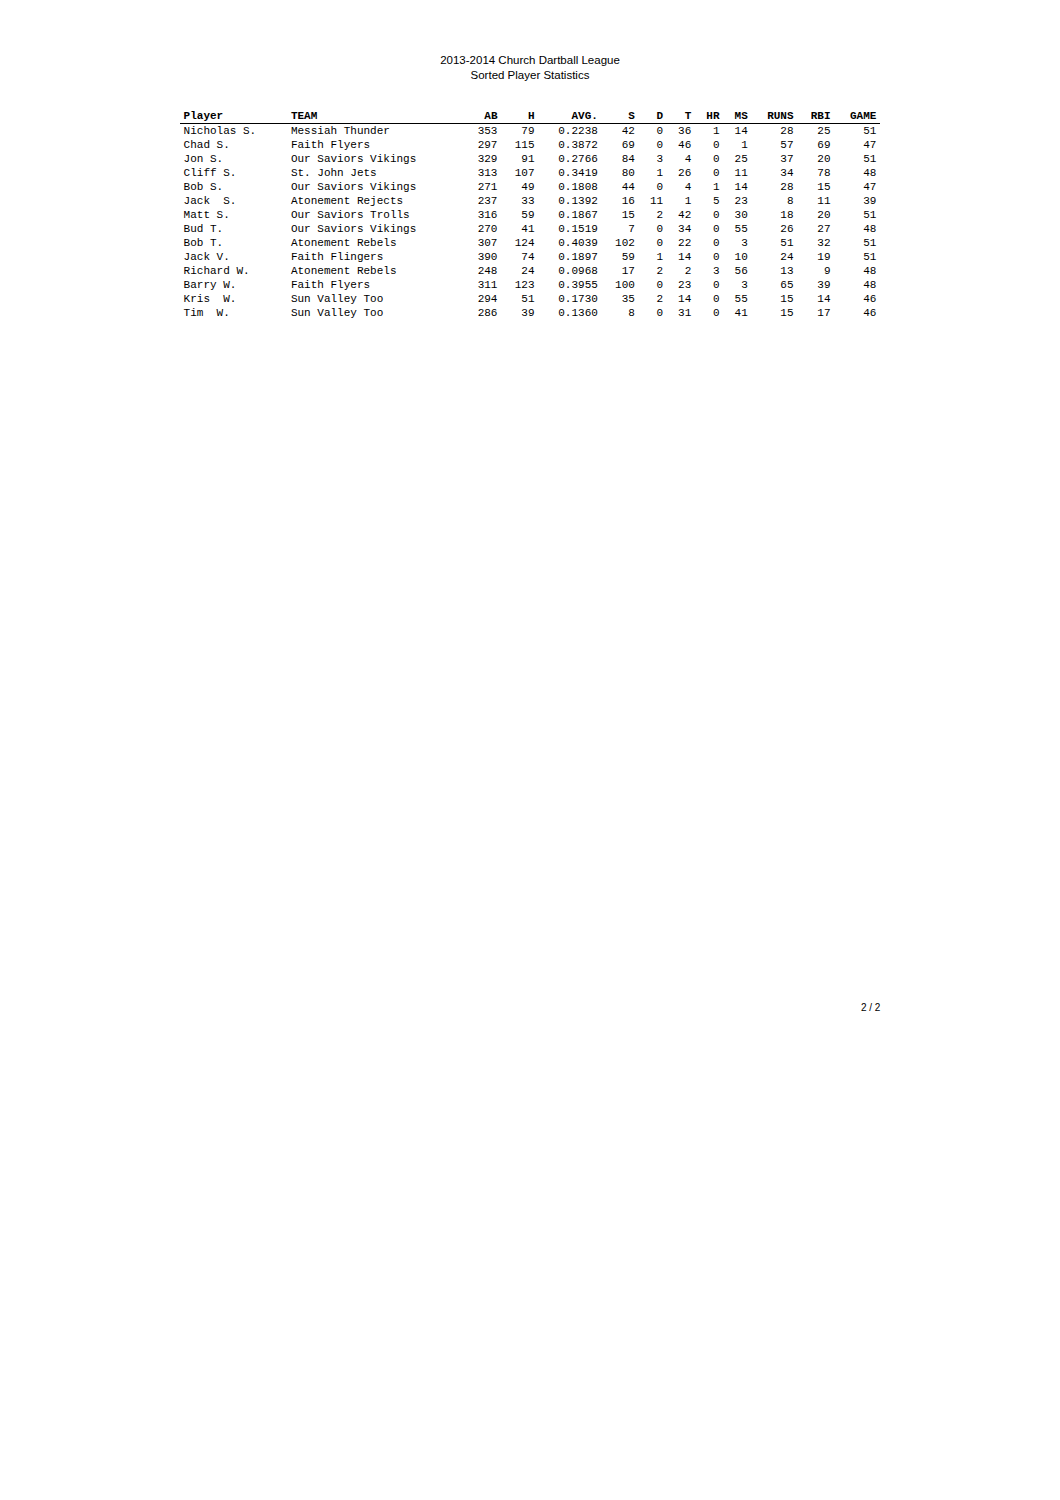2013-2014 Church Dartball League Sorted Player Statistics
| Player | TEAM | AB | H | AVG. | S | D | T | HR | MS | RUNS | RBI | GAME |
| --- | --- | --- | --- | --- | --- | --- | --- | --- | --- | --- | --- | --- |
| Nicholas S. | Messiah Thunder | 353 | 79 | 0.2238 | 42 | 0 | 36 | 1 | 14 | 28 | 25 | 51 |
| Chad S. | Faith Flyers | 297 | 115 | 0.3872 | 69 | 0 | 46 | 0 | 1 | 57 | 69 | 47 |
| Jon S. | Our Saviors Vikings | 329 | 91 | 0.2766 | 84 | 3 | 4 | 0 | 25 | 37 | 20 | 51 |
| Cliff S. | St. John Jets | 313 | 107 | 0.3419 | 80 | 1 | 26 | 0 | 11 | 34 | 78 | 48 |
| Bob S. | Our Saviors Vikings | 271 | 49 | 0.1808 | 44 | 0 | 4 | 1 | 14 | 28 | 15 | 47 |
| Jack S. | Atonement Rejects | 237 | 33 | 0.1392 | 16 | 11 | 1 | 5 | 23 | 8 | 11 | 39 |
| Matt S. | Our Saviors Trolls | 316 | 59 | 0.1867 | 15 | 2 | 42 | 0 | 30 | 18 | 20 | 51 |
| Bud T. | Our Saviors Vikings | 270 | 41 | 0.1519 | 7 | 0 | 34 | 0 | 55 | 26 | 27 | 48 |
| Bob T. | Atonement Rebels | 307 | 124 | 0.4039 | 102 | 0 | 22 | 0 | 3 | 51 | 32 | 51 |
| Jack V. | Faith Flingers | 390 | 74 | 0.1897 | 59 | 1 | 14 | 0 | 10 | 24 | 19 | 51 |
| Richard W. | Atonement Rebels | 248 | 24 | 0.0968 | 17 | 2 | 2 | 3 | 56 | 13 | 9 | 48 |
| Barry W. | Faith Flyers | 311 | 123 | 0.3955 | 100 | 0 | 23 | 0 | 3 | 65 | 39 | 48 |
| Kris W. | Sun Valley Too | 294 | 51 | 0.1730 | 35 | 2 | 14 | 0 | 55 | 15 | 14 | 46 |
| Tim W. | Sun Valley Too | 286 | 39 | 0.1360 | 8 | 0 | 31 | 0 | 41 | 15 | 17 | 46 |
2 / 2